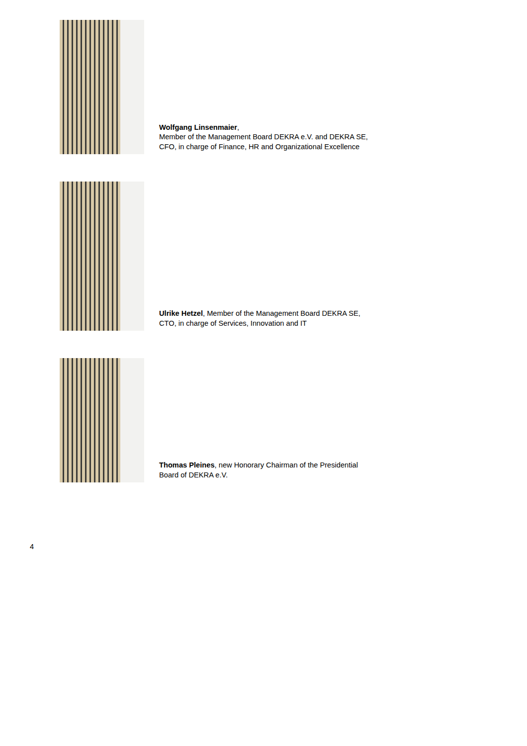Wolfgang Linsenmaier,
Member of the Management Board DEKRA e.V. and DEKRA SE,
CFO, in charge of Finance, HR and Organizational Excellence
Ulrike Hetzel, Member of the Management Board DEKRA SE,
CTO, in charge of Services, Innovation and IT
Thomas Pleines, new Honorary Chairman of the Presidential
Board of DEKRA e.V.
4